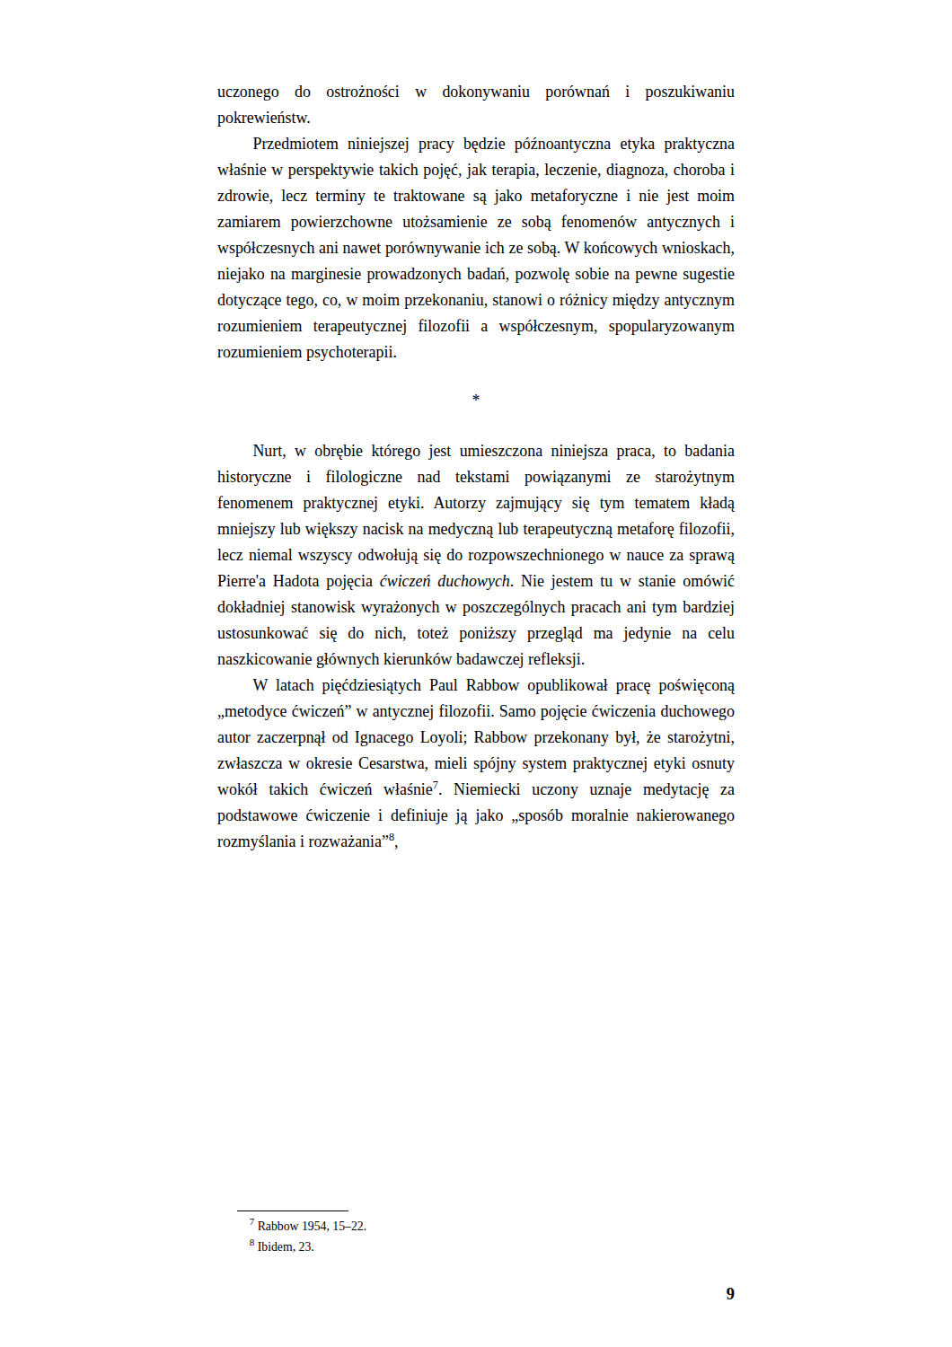uczonego do ostrożności w dokonywaniu porównań i poszukiwaniu pokrewieństw.
Przedmiotem niniejszej pracy będzie późnoantyczna etyka praktyczna właśnie w perspektywie takich pojęć, jak terapia, leczenie, diagnoza, choroba i zdrowie, lecz terminy te traktowane są jako metaforyczne i nie jest moim zamiarem powierzchowne utożsamienie ze sobą fenomenów antycznych i współczesnych ani nawet porównywanie ich ze sobą. W końcowych wnioskach, niejako na marginesie prowadzonych badań, pozwolę sobie na pewne sugestie dotyczące tego, co, w moim przekonaniu, stanowi o różnicy między antycznym rozumieniem terapeutycznej filozofii a współczesnym, spopularyzowanym rozumieniem psychoterapii.
*
Nurt, w obrębie którego jest umieszczona niniejsza praca, to badania historyczne i filologiczne nad tekstami powiązanymi ze starożytnym fenomenem praktycznej etyki. Autorzy zajmujący się tym tematem kładą mniejszy lub większy nacisk na medyczną lub terapeutyczną metaforę filozofii, lecz niemal wszyscy odwołują się do rozpowszechnionego w nauce za sprawą Pierre'a Hadota pojęcia ćwiczeń duchowych. Nie jestem tu w stanie omówić dokładniej stanowisk wyrażonych w poszczególnych pracach ani tym bardziej ustosunkować się do nich, toteż poniższy przegląd ma jedynie na celu naszkicowanie głównych kierunków badawczej refleksji.
W latach pięćdziesiątych Paul Rabbow opublikował pracę poświęconą „metodyce ćwiczeń” w antycznej filozofii. Samo pojęcie ćwiczenia duchowego autor zaczerpnął od Ignacego Loyoli; Rabbow przekonany był, że starożytni, zwłaszcza w okresie Cesarstwa, mieli spójny system praktycznej etyki osnuty wokół takich ćwiczeń właśnie7. Niemiecki uczony uznaje medytację za podstawowe ćwiczenie i definiuje ją jako „sposób moralnie nakierowanego rozmyślania i rozważania”8,
7 Rabbow 1954, 15–22.
8 Ibidem, 23.
9